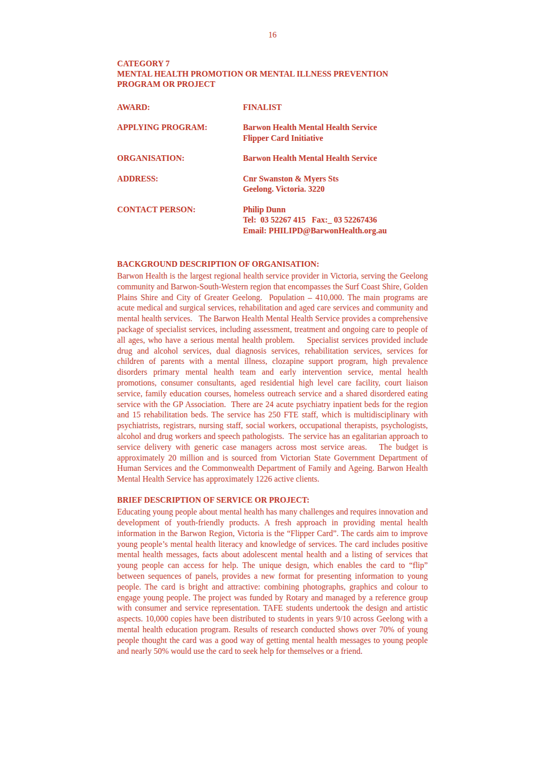16
Category 7
Mental Health Promotion or Mental Illness Prevention
Program or Project
| AWARD: | FINALIST |
| APPLYING PROGRAM: | Barwon Health Mental Health Service Flipper Card Initiative |
| ORGANISATION: | Barwon Health Mental Health Service |
| ADDRESS: | Cnr Swanston & Myers Sts Geelong. Victoria. 3220 |
| CONTACT PERSON: | Philip Dunn Tel: 03 52267 415 Fax:_ 03 52267436 Email: PHILIPD@BarwonHealth.org.au |
Background Description of Organisation:
Barwon Health is the largest regional health service provider in Victoria, serving the Geelong community and Barwon-South-Western region that encompasses the Surf Coast Shire, Golden Plains Shire and City of Greater Geelong. Population – 410,000. The main programs are acute medical and surgical services, rehabilitation and aged care services and community and mental health services. The Barwon Health Mental Health Service provides a comprehensive package of specialist services, including assessment, treatment and ongoing care to people of all ages, who have a serious mental health problem. Specialist services provided include drug and alcohol services, dual diagnosis services, rehabilitation services, services for children of parents with a mental illness, clozapine support program, high prevalence disorders primary mental health team and early intervention service, mental health promotions, consumer consultants, aged residential high level care facility, court liaison service, family education courses, homeless outreach service and a shared disordered eating service with the GP Association. There are 24 acute psychiatry inpatient beds for the region and 15 rehabilitation beds. The service has 250 FTE staff, which is multidisciplinary with psychiatrists, registrars, nursing staff, social workers, occupational therapists, psychologists, alcohol and drug workers and speech pathologists. The service has an egalitarian approach to service delivery with generic case managers across most service areas. The budget is approximately 20 million and is sourced from Victorian State Government Department of Human Services and the Commonwealth Department of Family and Ageing. Barwon Health Mental Health Service has approximately 1226 active clients.
Brief Description of Service or Project:
Educating young people about mental health has many challenges and requires innovation and development of youth-friendly products. A fresh approach in providing mental health information in the Barwon Region, Victoria is the “Flipper Card”. The cards aim to improve young people’s mental health literacy and knowledge of services. The card includes positive mental health messages, facts about adolescent mental health and a listing of services that young people can access for help. The unique design, which enables the card to “flip” between sequences of panels, provides a new format for presenting information to young people. The card is bright and attractive: combining photographs, graphics and colour to engage young people. The project was funded by Rotary and managed by a reference group with consumer and service representation. TAFE students undertook the design and artistic aspects. 10,000 copies have been distributed to students in years 9/10 across Geelong with a mental health education program. Results of research conducted shows over 70% of young people thought the card was a good way of getting mental health messages to young people and nearly 50% would use the card to seek help for themselves or a friend.